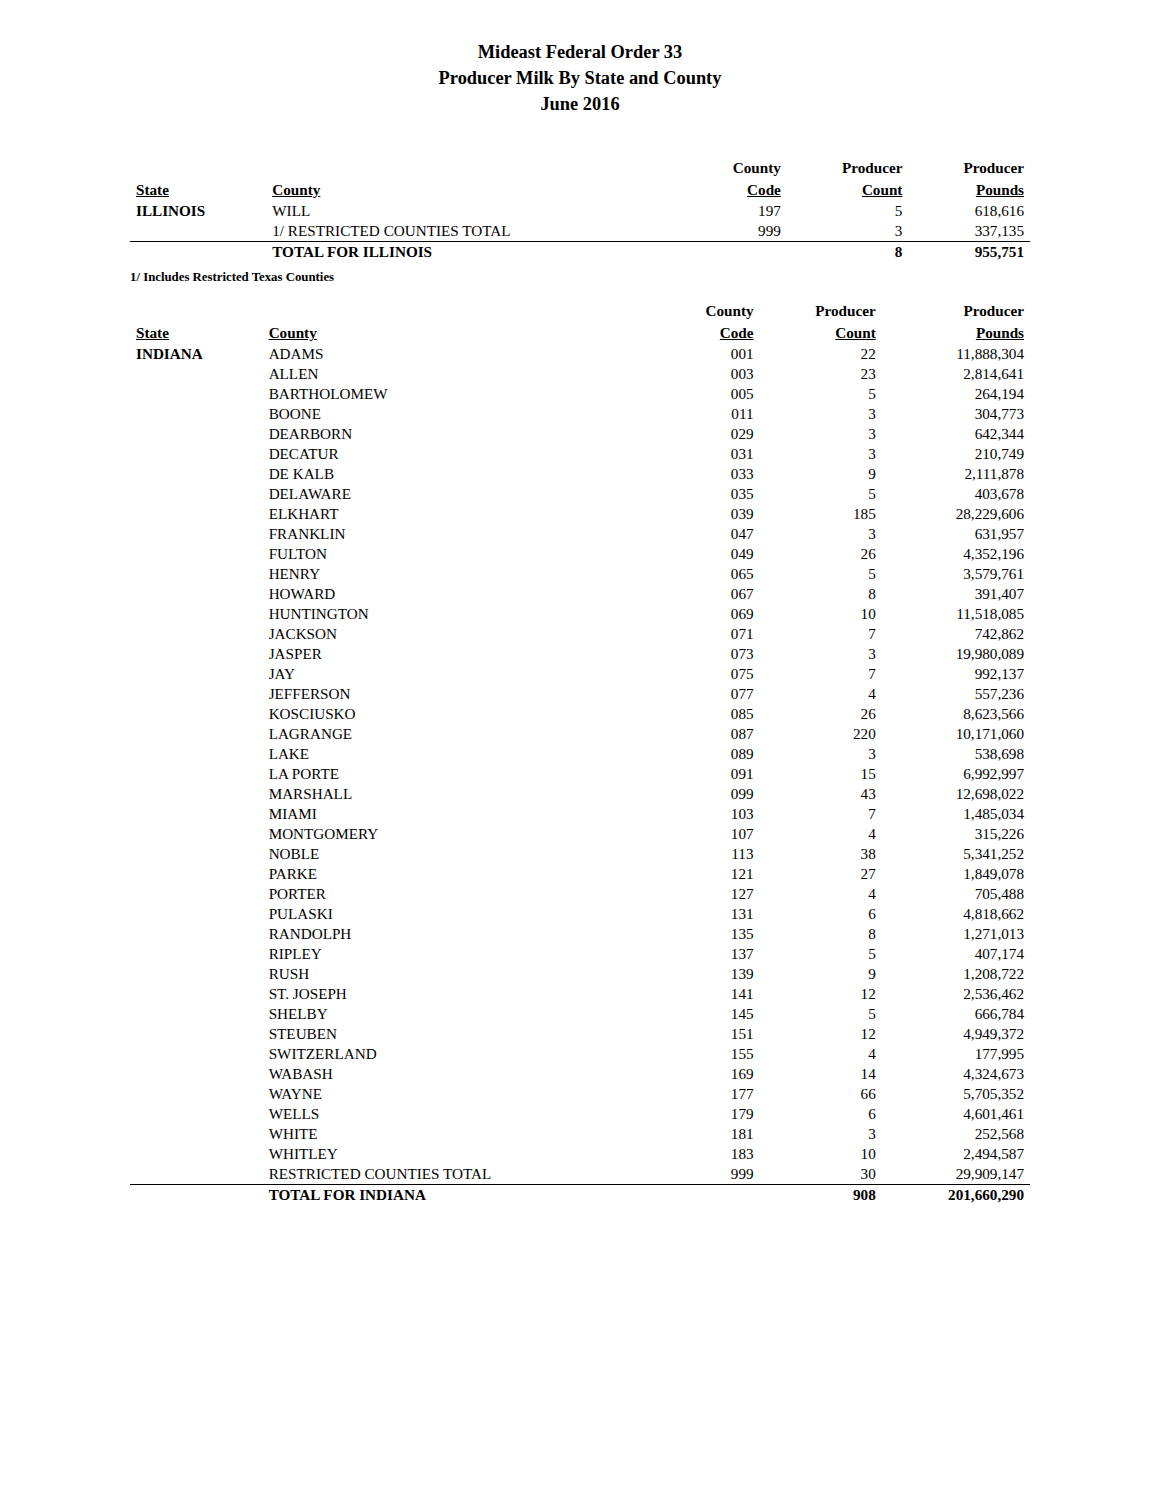Mideast Federal Order 33
Producer Milk By State and County
June 2016
| | | County | Producer | Producer |
| --- | --- | --- | --- | --- |
| State | County | Code | Count | Pounds |
| ILLINOIS | WILL | 197 | 5 | 618,616 |
| | 1/ RESTRICTED COUNTIES TOTAL | 999 | 3 | 337,135 |
| | TOTAL FOR ILLINOIS | | 8 | 955,751 |
1/ Includes Restricted Texas Counties
| | | County | Producer | Producer |
| --- | --- | --- | --- | --- |
| State | County | Code | Count | Pounds |
| INDIANA | ADAMS | 001 | 22 | 11,888,304 |
| | ALLEN | 003 | 23 | 2,814,641 |
| | BARTHOLOMEW | 005 | 5 | 264,194 |
| | BOONE | 011 | 3 | 304,773 |
| | DEARBORN | 029 | 3 | 642,344 |
| | DECATUR | 031 | 3 | 210,749 |
| | DE KALB | 033 | 9 | 2,111,878 |
| | DELAWARE | 035 | 5 | 403,678 |
| | ELKHART | 039 | 185 | 28,229,606 |
| | FRANKLIN | 047 | 3 | 631,957 |
| | FULTON | 049 | 26 | 4,352,196 |
| | HENRY | 065 | 5 | 3,579,761 |
| | HOWARD | 067 | 8 | 391,407 |
| | HUNTINGTON | 069 | 10 | 11,518,085 |
| | JACKSON | 071 | 7 | 742,862 |
| | JASPER | 073 | 3 | 19,980,089 |
| | JAY | 075 | 7 | 992,137 |
| | JEFFERSON | 077 | 4 | 557,236 |
| | KOSCIUSKO | 085 | 26 | 8,623,566 |
| | LAGRANGE | 087 | 220 | 10,171,060 |
| | LAKE | 089 | 3 | 538,698 |
| | LA PORTE | 091 | 15 | 6,992,997 |
| | MARSHALL | 099 | 43 | 12,698,022 |
| | MIAMI | 103 | 7 | 1,485,034 |
| | MONTGOMERY | 107 | 4 | 315,226 |
| | NOBLE | 113 | 38 | 5,341,252 |
| | PARKE | 121 | 27 | 1,849,078 |
| | PORTER | 127 | 4 | 705,488 |
| | PULASKI | 131 | 6 | 4,818,662 |
| | RANDOLPH | 135 | 8 | 1,271,013 |
| | RIPLEY | 137 | 5 | 407,174 |
| | RUSH | 139 | 9 | 1,208,722 |
| | ST. JOSEPH | 141 | 12 | 2,536,462 |
| | SHELBY | 145 | 5 | 666,784 |
| | STEUBEN | 151 | 12 | 4,949,372 |
| | SWITZERLAND | 155 | 4 | 177,995 |
| | WABASH | 169 | 14 | 4,324,673 |
| | WAYNE | 177 | 66 | 5,705,352 |
| | WELLS | 179 | 6 | 4,601,461 |
| | WHITE | 181 | 3 | 252,568 |
| | WHITLEY | 183 | 10 | 2,494,587 |
| | RESTRICTED COUNTIES TOTAL | 999 | 30 | 29,909,147 |
| | TOTAL FOR INDIANA | | 908 | 201,660,290 |